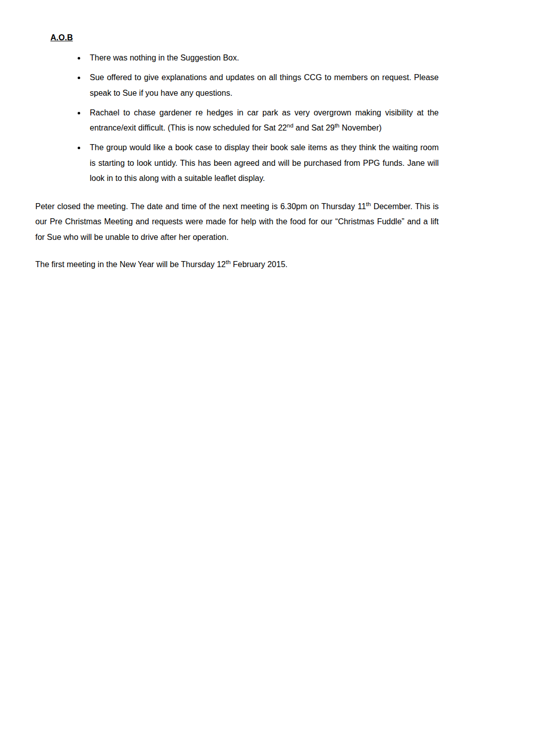A.O.B
There was nothing in the Suggestion Box.
Sue offered to give explanations and updates on all things CCG to members on request. Please speak to Sue if you have any questions.
Rachael to chase gardener re hedges in car park as very overgrown making visibility at the entrance/exit difficult. (This is now scheduled for Sat 22nd and Sat 29th November)
The group would like a book case to display their book sale items as they think the waiting room is starting to look untidy. This has been agreed and will be purchased from PPG funds. Jane will look in to this along with a suitable leaflet display.
Peter closed the meeting. The date and time of the next meeting is 6.30pm on Thursday 11th December. This is our Pre Christmas Meeting and requests were made for help with the food for our “Christmas Fuddle” and a lift for Sue who will be unable to drive after her operation.
The first meeting in the New Year will be Thursday 12th February 2015.